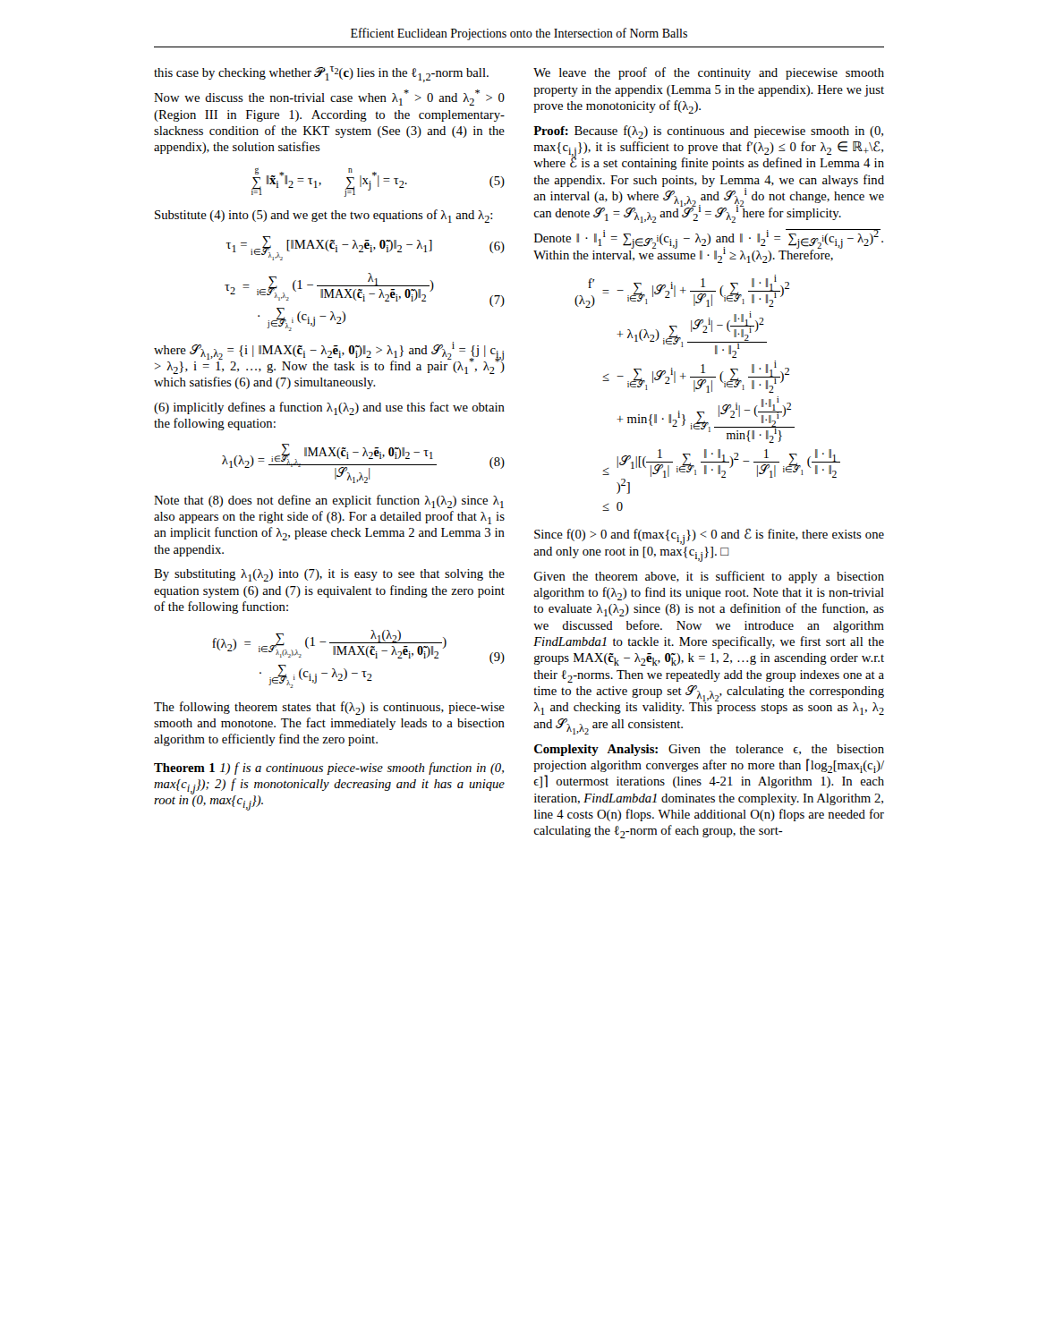Efficient Euclidean Projections onto the Intersection of Norm Balls
this case by checking whether 𝒫1τ2(c) lies in the ℓ1,2-norm ball.
Now we discuss the non-trivial case when λ1* > 0 and λ2* > 0 (Region III in Figure 1). According to the complementary-slackness condition of the KKT system (See (3) and (4) in the appendix), the solution satisfies
g∑i=1 ‖x̃i*‖2 = τ1, n∑j=1 |xj*| = τ2. (5)
Substitute (4) into (5) and we get the two equations of λ1 and λ2:
τ1 = ∑i∈𝒮λ1,λ2 [‖MAX(c̃i − λ2ẽi, 0̃i)‖2 − λ1] (6)
| τ 2 | = | ∑ i∈𝒮 λ 1 ,λ 2 (1 − λ 1 ‖MAX( c̃ i − λ 2 ẽ i , 0̃ i )‖ 2 ) |
| | | · ∑ j∈𝒮 λ 2 i (c i,j − λ 2 ) |
(7)
where 𝒮λ1,λ2 = {i | ‖MAX(c̃i − λ2ẽi, 0̃i)‖2 > λ1} and 𝒮λ2i = {j | ci,j > λ2}, i = 1, 2, …, g. Now the task is to find a pair (λ1*, λ2*) which satisfies (6) and (7) simultaneously.
(6) implicitly defines a function λ1(λ2) and use this fact we obtain the following equation:
λ1(λ2) = ∑i∈𝒮λ1,λ2 ‖MAX(c̃i − λ2ẽi, 0̃i)‖2 − τ1 |𝒮λ1,λ2| (8)
Note that (8) does not define an explicit function λ1(λ2) since λ1 also appears on the right side of (8). For a detailed proof that λ1 is an implicit function of λ2, please check Lemma 2 and Lemma 3 in the appendix.
By substituting λ1(λ2) into (7), it is easy to see that solving the equation system (6) and (7) is equivalent to finding the zero point of the following function:
| f(λ 2 ) | = | ∑ i∈𝒮 λ 1 (λ 2 ),λ 2 (1 − λ 1 (λ 2 ) ‖MAX( c̃ i − λ 2 ẽ i , 0̃ i )‖ 2 ) |
| | | · ∑ j∈𝒮 λ 2 i (c i,j − λ 2 ) − τ 2 |
(9)
The following theorem states that f(λ2) is continuous, piece-wise smooth and monotone. The fact immediately leads to a bisection algorithm to efficiently find the zero point.
Theorem 1 1) f is a continuous piece-wise smooth function in (0, max{ci,j}); 2) f is monotonically decreasing and it has a unique root in (0, max{ci,j}).
We leave the proof of the continuity and piecewise smooth property in the appendix (Lemma 5 in the appendix). Here we just prove the monotonicity of f(λ2).
Proof: Because f(λ2) is continuous and piecewise smooth in (0, max{ci,j}), it is sufficient to prove that f′(λ2) ≤ 0 for λ2 ∈ ℝ+\ℰ, where ℰ is a set containing finite points as defined in Lemma 4 in the appendix. For such points, by Lemma 4, we can always find an interval (a, b) where 𝒮λ1,λ2 and 𝒮λ2i do not change, hence we can denote 𝒮1 = 𝒮λ1,λ2 and 𝒮2i = 𝒮λ2i here for simplicity.
Denote ‖ · ‖1i = ∑j∈𝒮2i(ci,j − λ2) and ‖ · ‖2i = ∑j∈𝒮2i(ci,j − λ2)2. Within the interval, we assume ‖ · ‖2i ≥ λ1(λ2). Therefore,
| f′(λ 2 ) | = | − ∑ i∈𝒮 1 /𝒮 2 i / + 1 /𝒮 1 / ( ∑ i∈𝒮 1 ‖ · ‖ 1 i ‖ · ‖ 2 i ) 2 |
| | | + λ 1 (λ 2 ) ∑ i∈𝒮 1 /𝒮 2 i / − ( ‖·‖ 1 i ‖·‖ 2 i ) 2 ‖ · ‖ 2 i |
| | ≤ | − ∑ i∈𝒮 1 /𝒮 2 i / + 1 /𝒮 1 / ( ∑ i∈𝒮 1 ‖ · ‖ 1 i ‖ · ‖ 2 i ) 2 |
| | | + min{‖ · ‖ 2 i } ∑ i∈𝒮 1 /𝒮 2 i / − ( ‖·‖ 1 i ‖·‖ 2 i ) 2 min{‖ · ‖ 2 i } |
| | ≤ | /𝒮 1 /[( 1 /𝒮 1 / ∑ i∈𝒮 1 ‖ · ‖ 1 ‖ · ‖ 2 ) 2 − 1 /𝒮 1 / ∑ i∈𝒮 1 ( ‖ · ‖ 1 ‖ · ‖ 2 ) 2 ] |
| | ≤ | 0 |
Since f(0) > 0 and f(max{ci,j}) < 0 and ℰ is finite, there exists one and only one root in [0, max{ci,j}]. □
Given the theorem above, it is sufficient to apply a bisection algorithm to f(λ2) to find its unique root. Note that it is non-trivial to evaluate λ1(λ2) since (8) is not a definition of the function, as we discussed before. Now we introduce an algorithm FindLambda1 to tackle it. More specifically, we first sort all the groups MAX(c̃k − λ2ẽk, 0̃k), k = 1, 2, …g in ascending order w.r.t their ℓ2-norms. Then we repeatedly add the group indexes one at a time to the active group set 𝒮λ1,λ2, calculating the corresponding λ1 and checking its validity. This process stops as soon as λ1, λ2 and 𝒮λ1,λ2 are all consistent.
Complexity Analysis: Given the tolerance ϵ, the bisection projection algorithm converges after no more than ⌈log2[maxi(ci)/ϵ]⌉ outermost iterations (lines 4-21 in Algorithm 1). In each iteration, FindLambda1 dominates the complexity. In Algorithm 2, line 4 costs O(n) flops. While additional O(n) flops are needed for calculating the ℓ2-norm of each group, the sort-